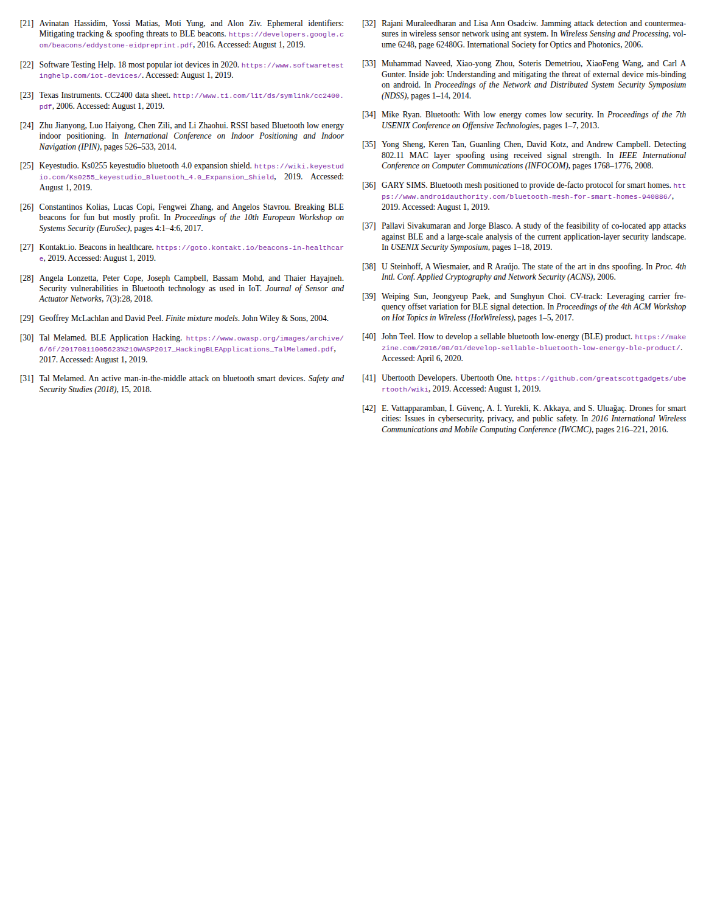[21]
Avinatan Hassidim, Yossi Matias, Moti Yung, and Alon Ziv. Ephemeral identifiers: Mitigating tracking & spoofing threats to BLE beacons. https://developers.google.com/beacons/eddystone-eidpreprint.pdf, 2016. Accessed: August 1, 2019.
[22]
Software Testing Help. 18 most popular iot devices in 2020. https://www.softwaretestinghelp.com/iot-devices/. Accessed: August 1, 2019.
[23]
Texas Instruments. CC2400 data sheet. http://www.ti.com/lit/ds/symlink/cc2400.pdf, 2006. Accessed: August 1, 2019.
[24]
Zhu Jianyong, Luo Haiyong, Chen Zili, and Li Zhaohui. RSSI based Bluetooth low energy indoor positioning. In International Conference on Indoor Positioning and Indoor Navigation (IPIN), pages 526–533, 2014.
[25]
Keyestudio. Ks0255 keyestudio bluetooth 4.0 expansion shield. https://wiki.keyestudio.com/Ks0255_keyestudio_Bluetooth_4.0_Expansion_Shield, 2019. Accessed: August 1, 2019.
[26]
Constantinos Kolias, Lucas Copi, Fengwei Zhang, and Angelos Stavrou. Breaking BLE beacons for fun but mostly profit. In Proceedings of the 10th European Workshop on Systems Security (EuroSec), pages 4:1–4:6, 2017.
[27]
Kontakt.io. Beacons in healthcare. https://goto.kontakt.io/beacons-in-healthcare, 2019. Accessed: August 1, 2019.
[28]
Angela Lonzetta, Peter Cope, Joseph Campbell, Bassam Mohd, and Thaier Hayajneh. Security vulnerabilities in Bluetooth technology as used in IoT. Journal of Sensor and Actuator Networks, 7(3):28, 2018.
[29]
Geoffrey McLachlan and David Peel. Finite mixture models. John Wiley & Sons, 2004.
[30]
Tal Melamed. BLE Application Hacking. https://www.owasp.org/images/archive/6/6f/20170811005623%21OWASP2017_HackingBLEApplications_TalMelamed.pdf, 2017. Accessed: August 1, 2019.
[31]
Tal Melamed. An active man-in-the-middle attack on bluetooth smart devices. Safety and Security Studies (2018), 15, 2018.
[32]
Rajani Muraleedharan and Lisa Ann Osadciw. Jamming attack detection and countermeasures in wireless sensor network using ant system. In Wireless Sensing and Processing, volume 6248, page 62480G. International Society for Optics and Photonics, 2006.
[33]
Muhammad Naveed, Xiao-yong Zhou, Soteris Demetriou, XiaoFeng Wang, and Carl A Gunter. Inside job: Understanding and mitigating the threat of external device mis-binding on android. In Proceedings of the Network and Distributed System Security Symposium (NDSS), pages 1–14, 2014.
[34]
Mike Ryan. Bluetooth: With low energy comes low security. In Proceedings of the 7th USENIX Conference on Offensive Technologies, pages 1–7, 2013.
[35]
Yong Sheng, Keren Tan, Guanling Chen, David Kotz, and Andrew Campbell. Detecting 802.11 MAC layer spoofing using received signal strength. In IEEE International Conference on Computer Communications (INFOCOM), pages 1768–1776, 2008.
[36]
GARY SIMS. Bluetooth mesh positioned to provide de-facto protocol for smart homes. https://www.androidauthority.com/bluetooth-mesh-for-smart-homes-940886/, 2019. Accessed: August 1, 2019.
[37]
Pallavi Sivakumaran and Jorge Blasco. A study of the feasibility of co-located app attacks against BLE and a large-scale analysis of the current application-layer security landscape. In USENIX Security Symposium, pages 1–18, 2019.
[38]
U Steinhoff, A Wiesmaier, and R Araújo. The state of the art in dns spoofing. In Proc. 4th Intl. Conf. Applied Cryptography and Network Security (ACNS), 2006.
[39]
Weiping Sun, Jeongyeup Paek, and Sunghyun Choi. CV-track: Leveraging carrier frequency offset variation for BLE signal detection. In Proceedings of the 4th ACM Workshop on Hot Topics in Wireless (HotWireless), pages 1–5, 2017.
[40]
John Teel. How to develop a sellable bluetooth low-energy (BLE) product. https://makezine.com/2016/08/01/develop-sellable-bluetooth-low-energy-ble-product/. Accessed: April 6, 2020.
[41]
Ubertooth Developers. Ubertooth One. https://github.com/greatscottgadgets/ubertooth/wiki, 2019. Accessed: August 1, 2019.
[42]
E. Vattapparamban, İ. Güvenç, A. İ. Yurekli, K. Akkaya, and S. Uluağaç. Drones for smart cities: Issues in cybersecurity, privacy, and public safety. In 2016 International Wireless Communications and Mobile Computing Conference (IWCMC), pages 216–221, 2016.